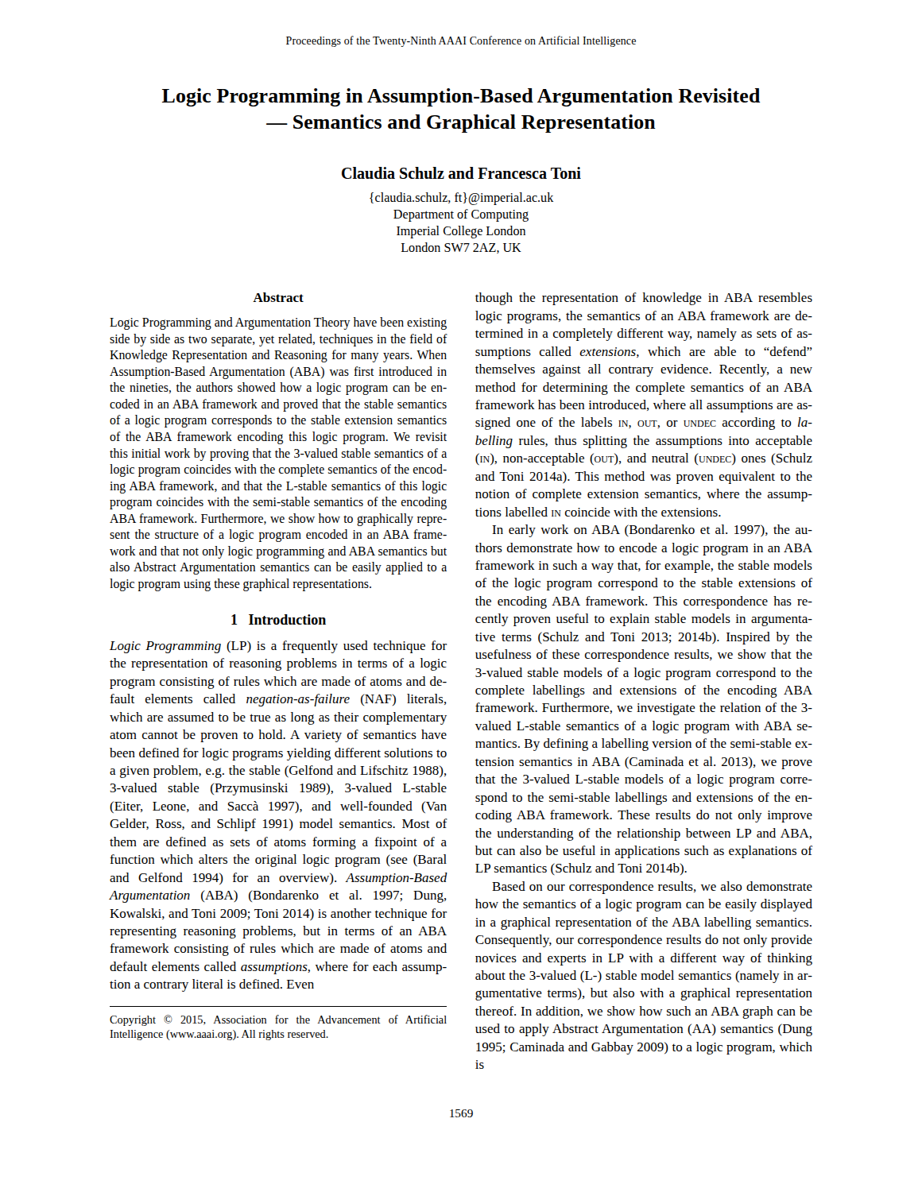Proceedings of the Twenty-Ninth AAAI Conference on Artificial Intelligence
Logic Programming in Assumption-Based Argumentation Revisited
— Semantics and Graphical Representation
Claudia Schulz and Francesca Toni
{claudia.schulz, ft}@imperial.ac.uk
Department of Computing
Imperial College London
London SW7 2AZ, UK
Abstract
Logic Programming and Argumentation Theory have been existing side by side as two separate, yet related, techniques in the field of Knowledge Representation and Reasoning for many years. When Assumption-Based Argumentation (ABA) was first introduced in the nineties, the authors showed how a logic program can be encoded in an ABA framework and proved that the stable semantics of a logic program corresponds to the stable extension semantics of the ABA framework encoding this logic program. We revisit this initial work by proving that the 3-valued stable semantics of a logic program coincides with the complete semantics of the encoding ABA framework, and that the L-stable semantics of this logic program coincides with the semi-stable semantics of the encoding ABA framework. Furthermore, we show how to graphically represent the structure of a logic program encoded in an ABA framework and that not only logic programming and ABA semantics but also Abstract Argumentation semantics can be easily applied to a logic program using these graphical representations.
1 Introduction
Logic Programming (LP) is a frequently used technique for the representation of reasoning problems in terms of a logic program consisting of rules which are made of atoms and default elements called negation-as-failure (NAF) literals, which are assumed to be true as long as their complementary atom cannot be proven to hold. A variety of semantics have been defined for logic programs yielding different solutions to a given problem, e.g. the stable (Gelfond and Lifschitz 1988), 3-valued stable (Przymusinski 1989), 3-valued L-stable (Eiter, Leone, and Saccà 1997), and well-founded (Van Gelder, Ross, and Schlipf 1991) model semantics. Most of them are defined as sets of atoms forming a fixpoint of a function which alters the original logic program (see (Baral and Gelfond 1994) for an overview). Assumption-Based Argumentation (ABA) (Bondarenko et al. 1997; Dung, Kowalski, and Toni 2009; Toni 2014) is another technique for representing reasoning problems, but in terms of an ABA framework consisting of rules which are made of atoms and default elements called assumptions, where for each assumption a contrary literal is defined. Even
Copyright © 2015, Association for the Advancement of Artificial Intelligence (www.aaai.org). All rights reserved.
though the representation of knowledge in ABA resembles logic programs, the semantics of an ABA framework are determined in a completely different way, namely as sets of assumptions called extensions, which are able to “defend” themselves against all contrary evidence. Recently, a new method for determining the complete semantics of an ABA framework has been introduced, where all assumptions are assigned one of the labels in, out, or undec according to labelling rules, thus splitting the assumptions into acceptable (in), non-acceptable (out), and neutral (undec) ones (Schulz and Toni 2014a). This method was proven equivalent to the notion of complete extension semantics, where the assumptions labelled in coincide with the extensions.
In early work on ABA (Bondarenko et al. 1997), the authors demonstrate how to encode a logic program in an ABA framework in such a way that, for example, the stable models of the logic program correspond to the stable extensions of the encoding ABA framework. This correspondence has recently proven useful to explain stable models in argumentative terms (Schulz and Toni 2013; 2014b). Inspired by the usefulness of these correspondence results, we show that the 3-valued stable models of a logic program correspond to the complete labellings and extensions of the encoding ABA framework. Furthermore, we investigate the relation of the 3-valued L-stable semantics of a logic program with ABA semantics. By defining a labelling version of the semi-stable extension semantics in ABA (Caminada et al. 2013), we prove that the 3-valued L-stable models of a logic program correspond to the semi-stable labellings and extensions of the encoding ABA framework. These results do not only improve the understanding of the relationship between LP and ABA, but can also be useful in applications such as explanations of LP semantics (Schulz and Toni 2014b).
Based on our correspondence results, we also demonstrate how the semantics of a logic program can be easily displayed in a graphical representation of the ABA labelling semantics. Consequently, our correspondence results do not only provide novices and experts in LP with a different way of thinking about the 3-valued (L-) stable model semantics (namely in argumentative terms), but also with a graphical representation thereof. In addition, we show how such an ABA graph can be used to apply Abstract Argumentation (AA) semantics (Dung 1995; Caminada and Gabbay 2009) to a logic program, which is
1569